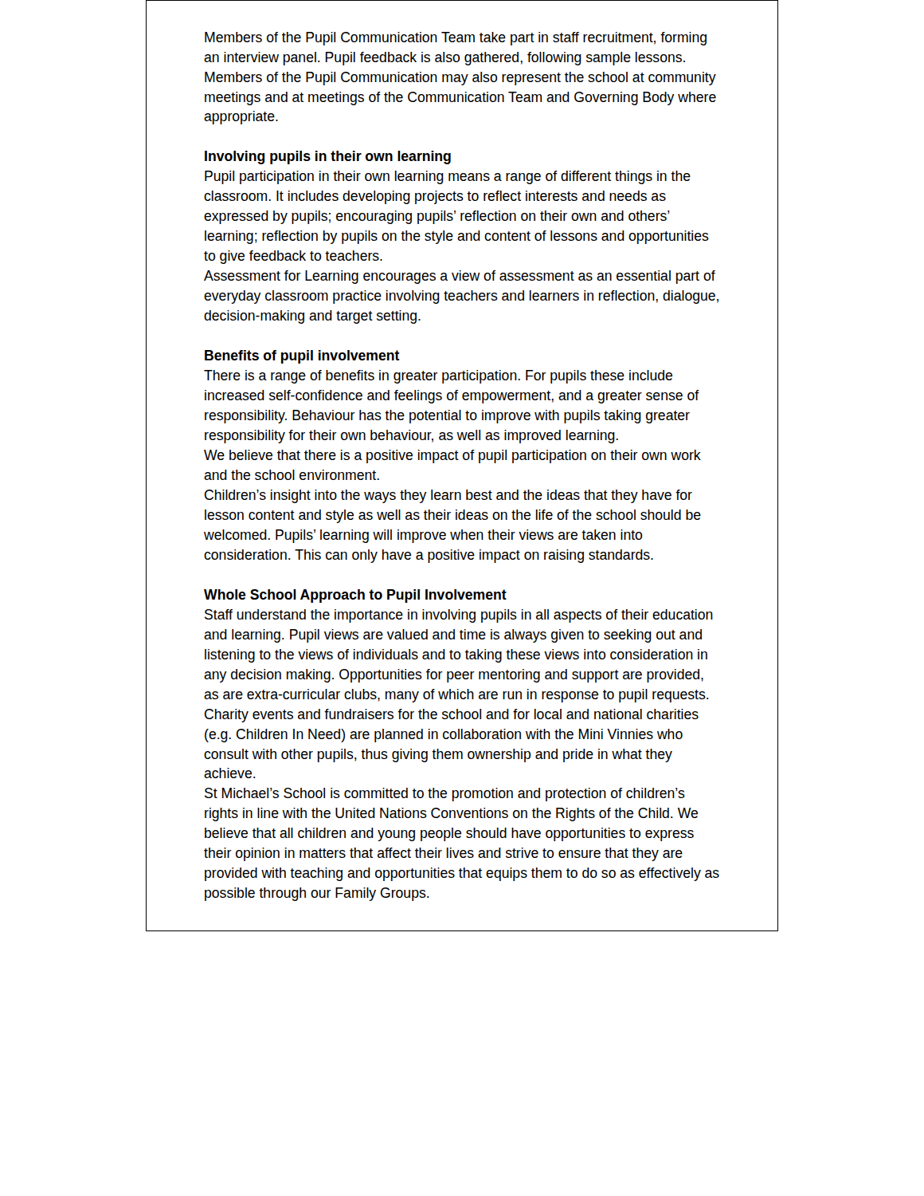Members of the Pupil Communication Team take part in staff recruitment, forming an interview panel. Pupil feedback is also gathered, following sample lessons. Members of the Pupil Communication may also represent the school at community meetings and at meetings of the Communication Team and Governing Body where appropriate.
Involving pupils in their own learning
Pupil participation in their own learning means a range of different things in the classroom. It includes developing projects to reflect interests and needs as expressed by pupils; encouraging pupils’ reflection on their own and others’ learning; reflection by pupils on the style and content of lessons and opportunities to give feedback to teachers.
Assessment for Learning encourages a view of assessment as an essential part of everyday classroom practice involving teachers and learners in reflection, dialogue, decision-making and target setting.
Benefits of pupil involvement
There is a range of benefits in greater participation. For pupils these include increased self-confidence and feelings of empowerment, and a greater sense of responsibility. Behaviour has the potential to improve with pupils taking greater responsibility for their own behaviour, as well as improved learning.
We believe that there is a positive impact of pupil participation on their own work and the school environment.
Children’s insight into the ways they learn best and the ideas that they have for lesson content and style as well as their ideas on the life of the school should be welcomed. Pupils’ learning will improve when their views are taken into consideration. This can only have a positive impact on raising standards.
Whole School Approach to Pupil Involvement
Staff understand the importance in involving pupils in all aspects of their education and learning. Pupil views are valued and time is always given to seeking out and listening to the views of individuals and to taking these views into consideration in any decision making. Opportunities for peer mentoring and support are provided, as are extra-curricular clubs, many of which are run in response to pupil requests.
Charity events and fundraisers for the school and for local and national charities (e.g. Children In Need) are planned in collaboration with the Mini Vinnies who consult with other pupils, thus giving them ownership and pride in what they achieve.
St Michael’s School is committed to the promotion and protection of children’s rights in line with the United Nations Conventions on the Rights of the Child. We believe that all children and young people should have opportunities to express their opinion in matters that affect their lives and strive to ensure that they are provided with teaching and opportunities that equips them to do so as effectively as possible through our Family Groups.